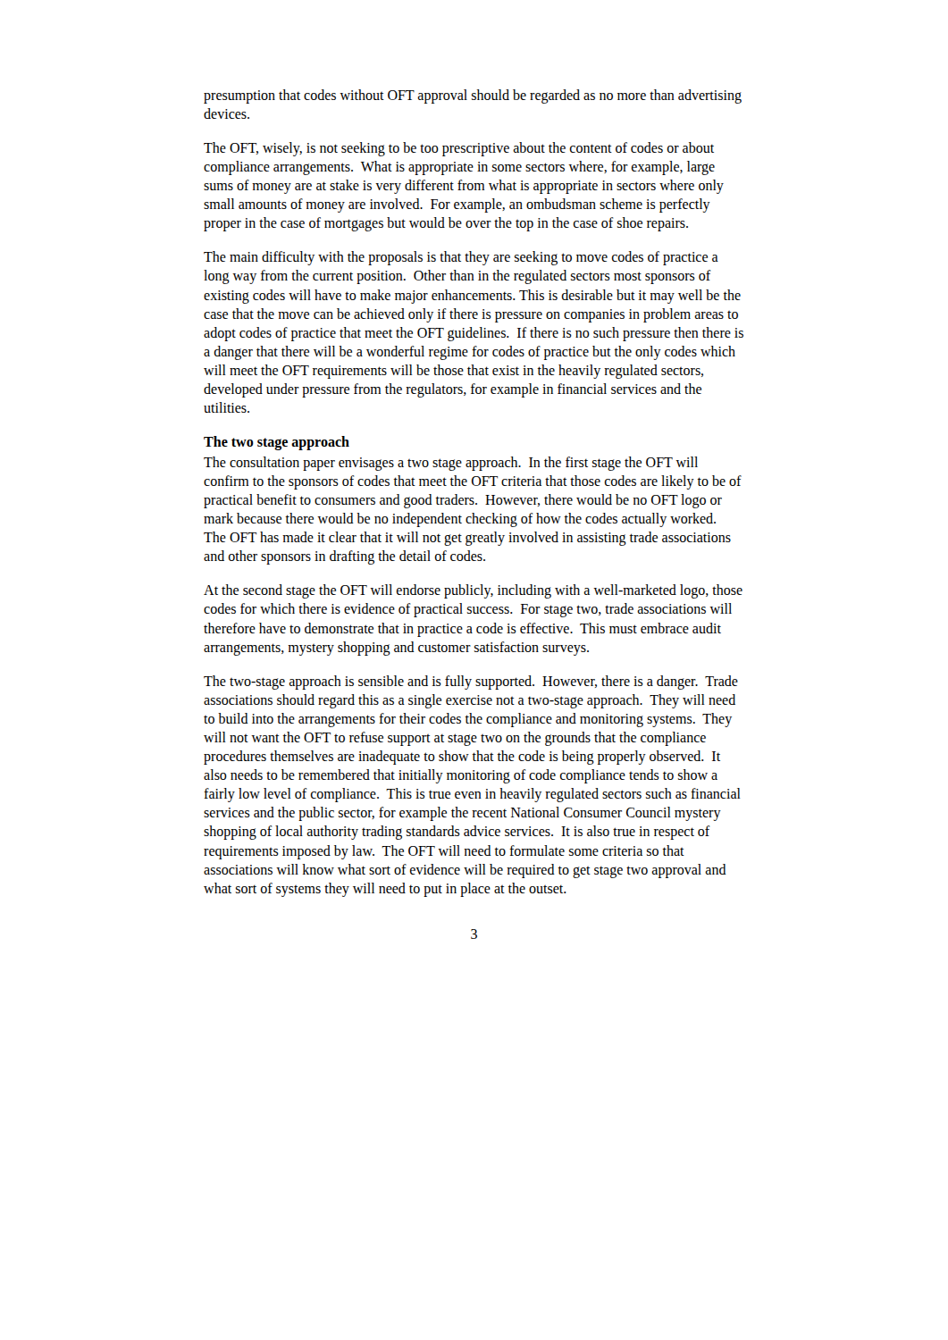presumption that codes without OFT approval should be regarded as no more than advertising devices.
The OFT, wisely, is not seeking to be too prescriptive about the content of codes or about compliance arrangements. What is appropriate in some sectors where, for example, large sums of money are at stake is very different from what is appropriate in sectors where only small amounts of money are involved. For example, an ombudsman scheme is perfectly proper in the case of mortgages but would be over the top in the case of shoe repairs.
The main difficulty with the proposals is that they are seeking to move codes of practice a long way from the current position. Other than in the regulated sectors most sponsors of existing codes will have to make major enhancements. This is desirable but it may well be the case that the move can be achieved only if there is pressure on companies in problem areas to adopt codes of practice that meet the OFT guidelines. If there is no such pressure then there is a danger that there will be a wonderful regime for codes of practice but the only codes which will meet the OFT requirements will be those that exist in the heavily regulated sectors, developed under pressure from the regulators, for example in financial services and the utilities.
The two stage approach
The consultation paper envisages a two stage approach. In the first stage the OFT will confirm to the sponsors of codes that meet the OFT criteria that those codes are likely to be of practical benefit to consumers and good traders. However, there would be no OFT logo or mark because there would be no independent checking of how the codes actually worked. The OFT has made it clear that it will not get greatly involved in assisting trade associations and other sponsors in drafting the detail of codes.
At the second stage the OFT will endorse publicly, including with a well-marketed logo, those codes for which there is evidence of practical success. For stage two, trade associations will therefore have to demonstrate that in practice a code is effective. This must embrace audit arrangements, mystery shopping and customer satisfaction surveys.
The two-stage approach is sensible and is fully supported. However, there is a danger. Trade associations should regard this as a single exercise not a two-stage approach. They will need to build into the arrangements for their codes the compliance and monitoring systems. They will not want the OFT to refuse support at stage two on the grounds that the compliance procedures themselves are inadequate to show that the code is being properly observed. It also needs to be remembered that initially monitoring of code compliance tends to show a fairly low level of compliance. This is true even in heavily regulated sectors such as financial services and the public sector, for example the recent National Consumer Council mystery shopping of local authority trading standards advice services. It is also true in respect of requirements imposed by law. The OFT will need to formulate some criteria so that associations will know what sort of evidence will be required to get stage two approval and what sort of systems they will need to put in place at the outset.
3